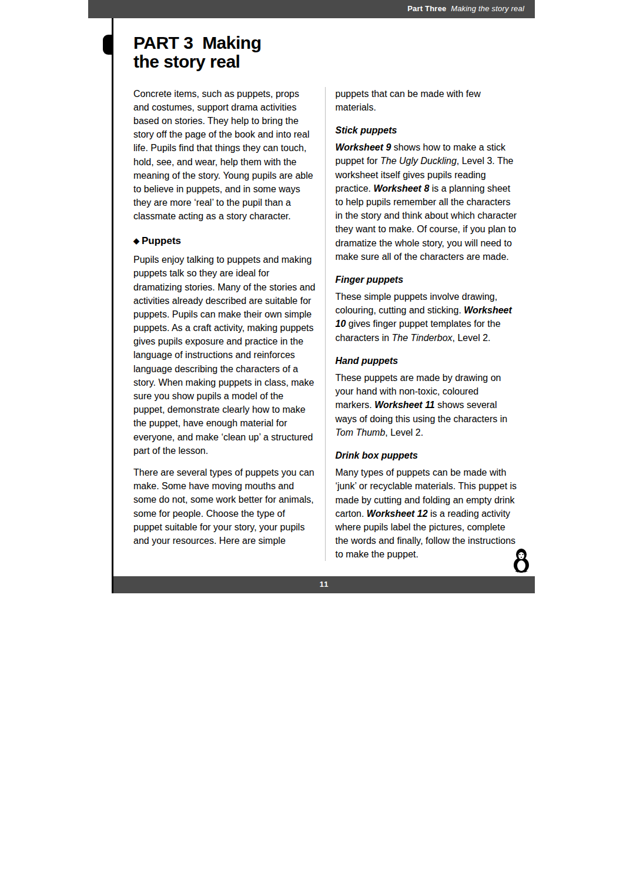Part Three Making the story real
PART 3 Making
the story real
Concrete items, such as puppets, props and costumes, support drama activities based on stories. They help to bring the story off the page of the book and into real life. Pupils find that things they can touch, hold, see, and wear, help them with the meaning of the story. Young pupils are able to believe in puppets, and in some ways they are more ‘real’ to the pupil than a classmate acting as a story character.
◆Puppets
Pupils enjoy talking to puppets and making puppets talk so they are ideal for dramatizing stories. Many of the stories and activities already described are suitable for puppets. Pupils can make their own simple puppets. As a craft activity, making puppets gives pupils exposure and practice in the language of instructions and reinforces language describing the characters of a story. When making puppets in class, make sure you show pupils a model of the puppet, demonstrate clearly how to make the puppet, have enough material for everyone, and make ‘clean up’ a structured part of the lesson.
There are several types of puppets you can make. Some have moving mouths and some do not, some work better for animals, some for people. Choose the type of puppet suitable for your story, your pupils and your resources. Here are simple puppets that can be made with few materials.
Stick puppets
Worksheet 9 shows how to make a stick puppet for The Ugly Duckling, Level 3. The worksheet itself gives pupils reading practice. Worksheet 8 is a planning sheet to help pupils remember all the characters in the story and think about which character they want to make. Of course, if you plan to dramatize the whole story, you will need to make sure all of the characters are made.
Finger puppets
These simple puppets involve drawing, colouring, cutting and sticking. Worksheet 10 gives finger puppet templates for the characters in The Tinderbox, Level 2.
Hand puppets
These puppets are made by drawing on your hand with non-toxic, coloured markers. Worksheet 11 shows several ways of doing this using the characters in Tom Thumb, Level 2.
Drink box puppets
Many types of puppets can be made with ‘junk’ or recyclable materials. This puppet is made by cutting and folding an empty drink carton. Worksheet 12 is a reading activity where pupils label the pictures, complete the words and finally, follow the instructions to make the puppet.
11